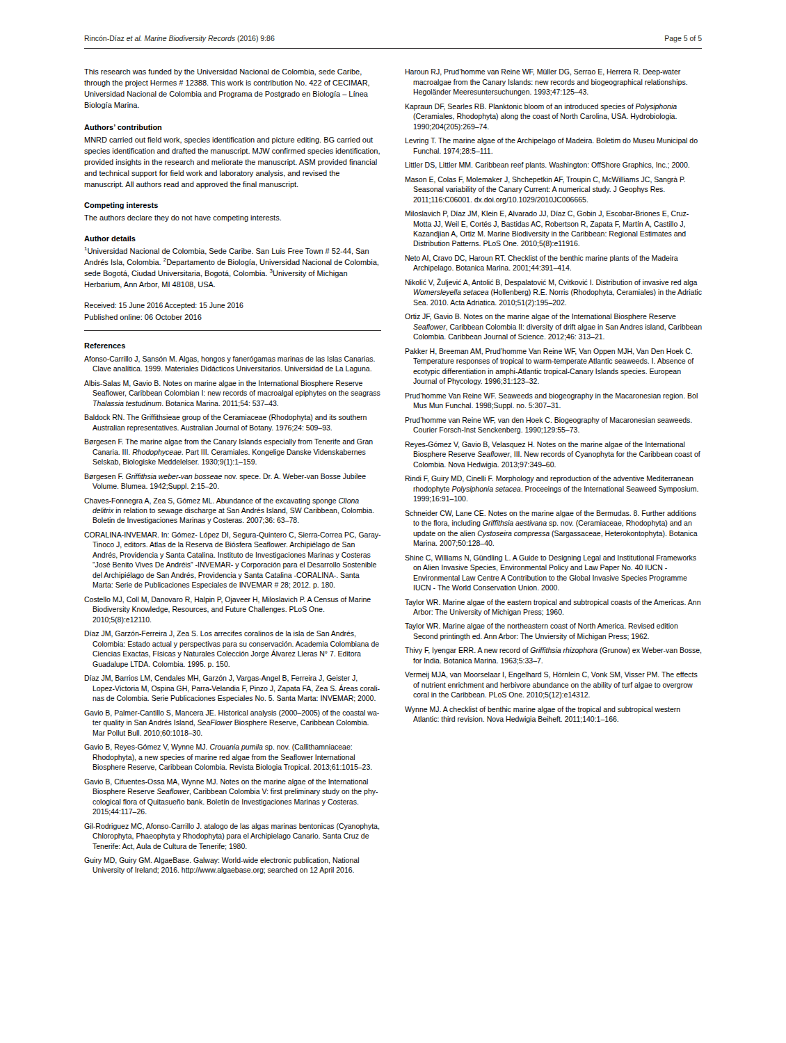Rincón-Díaz et al. Marine Biodiversity Records (2016) 9:86
Page 5 of 5
This research was funded by the Universidad Nacional de Colombia, sede Caribe, through the project Hermes # 12388. This work is contribution No. 422 of CECIMAR, Universidad Nacional de Colombia and Programa de Postgrado en Biología – Línea Biología Marina.
Authors’ contribution
MNRD carried out field work, species identification and picture editing. BG carried out species identification and drafted the manuscript. MJW confirmed species identification, provided insights in the research and meliorate the manuscript. ASM provided financial and technical support for field work and laboratory analysis, and revised the manuscript. All authors read and approved the final manuscript.
Competing interests
The authors declare they do not have competing interests.
Author details
1Universidad Nacional de Colombia, Sede Caribe. San Luis Free Town # 52-44, San Andrés Isla, Colombia. 2Departamento de Biología, Universidad Nacional de Colombia, sede Bogotá, Ciudad Universitaria, Bogotá, Colombia. 3University of Michigan Herbarium, Ann Arbor, MI 48108, USA.
Received: 15 June 2016 Accepted: 15 June 2016
Published online: 06 October 2016
References
Afonso-Carrillo J, Sansón M. Algas, hongos y fanerógamas marinas de las Islas Canarias. Clave analítica. 1999. Materiales Didácticos Universitarios. Universidad de La Laguna.
Albis-Salas M, Gavio B. Notes on marine algae in the International Biosphere Reserve Seaflower, Caribbean Colombian I: new records of macroalgal epiphytes on the seagrass Thalassia testudinum. Botanica Marina. 2011;54: 537–43.
Baldock RN. The Griffithsieae group of the Ceramiaceae (Rhodophyta) and its southern Australian representatives. Australian Journal of Botany. 1976;24: 509–93.
Børgesen F. The marine algae from the Canary Islands especially from Tenerife and Gran Canaria. III. Rhodophyceae. Part III. Ceramiales. Kongelige Danske Videnskabernes Selskab, Biologiske Meddelelser. 1930;9(1):1–159.
Børgesen F. Griffithsia weber-van bosseae nov. spece. Dr. A. Weber-van Bosse Jubilee Volume. Blumea. 1942;Suppl. 2:15–20.
Chaves-Fonnegra A, Zea S, Gómez ML. Abundance of the excavating sponge Cliona delitrix in relation to sewage discharge at San Andrés Island, SW Caribbean, Colombia. Boletin de Investigaciones Marinas y Costeras. 2007;36: 63–78.
CORALINA-INVEMAR. In: Gómez- López DI, Segura-Quintero C, Sierra-Correa PC, Garay-Tinoco J, editors. Atlas de la Reserva de Biósfera Seaflower. Archipiélago de San Andrés, Providencia y Santa Catalina. Instituto de Investigaciones Marinas y Costeras “José Benito Vives De Andréis” -INVEMAR- y Corporación para el Desarrollo Sostenible del Archipiélago de San Andrés, Providencia y Santa Catalina -CORALINA-. Santa Marta: Serie de Publicaciones Especiales de INVEMAR # 28; 2012. p. 180.
Costello MJ, Coll M, Danovaro R, Halpin P, Ojaveer H, Miloslavich P. A Census of Marine Biodiversity Knowledge, Resources, and Future Challenges. PLoS One. 2010;5(8):e12110.
Díaz JM, Garzón-Ferreira J, Zea S. Los arrecifes coralinos de la isla de San Andrés, Colombia: Estado actual y perspectivas para su conservación. Academia Colombiana de Ciencias Exactas, Físicas y Naturales Colección Jorge Álvarez Lleras N° 7. Editora Guadalupe LTDA. Colombia. 1995. p. 150.
Díaz JM, Barrios LM, Cendales MH, Garzón J, Vargas-Angel B, Ferreira J, Geister J, Lopez-Victoria M, Ospina GH, Parra-Velandia F, Pinzo J, Zapata FA, Zea S. Áreas coralinas de Colombia. Serie Publicaciones Especiales No. 5. Santa Marta: INVEMAR; 2000.
Gavio B, Palmer-Cantillo S, Mancera JE. Historical analysis (2000–2005) of the coastal water quality in San Andrés Island, SeaFlower Biosphere Reserve, Caribbean Colombia. Mar Pollut Bull. 2010;60:1018–30.
Gavio B, Reyes-Gómez V, Wynne MJ. Crouania pumila sp. nov. (Callithamniaceae: Rhodophyta), a new species of marine red algae from the Seaflower International Biosphere Reserve, Caribbean Colombia. Revista Biologia Tropical. 2013;61:1015–23.
Gavio B, Cifuentes-Ossa MA, Wynne MJ. Notes on the marine algae of the International Biosphere Reserve Seaflower, Caribbean Colombia V: first preliminary study on the phycological flora of Quitasueño bank. Boletín de Investigaciones Marinas y Costeras. 2015;44:117–26.
Gil-Rodriguez MC, Afonso-Carrillo J. atalogo de las algas marinas bentonicas (Cyanophyta, Chlorophyta, Phaeophyta y Rhodophyta) para el Archipielago Canario. Santa Cruz de Tenerife: Act, Aula de Cultura de Tenerife; 1980.
Guiry MD, Guiry GM. AlgaeBase. Galway: World-wide electronic publication, National University of Ireland; 2016. http://www.algaebase.org; searched on 12 April 2016.
Haroun RJ, Prud’homme van Reine WF, Müller DG, Serrao E, Herrera R. Deep-water macroalgae from the Canary Islands: new records and biogeographical relationships. Hegoländer Meeresuntersuchungen. 1993;47:125–43.
Kapraun DF, Searles RB. Planktonic bloom of an introduced species of Polysiphonia (Ceramiales, Rhodophyta) along the coast of North Carolina, USA. Hydrobiologia. 1990;204(205):269–74.
Levring T. The marine algae of the Archipelago of Madeira. Boletim do Museu Municipal do Funchal. 1974;28:5–111.
Littler DS, Littler MM. Caribbean reef plants. Washington: OffShore Graphics, Inc.; 2000.
Mason E, Colas F, Molemaker J, Shchepetkin AF, Troupin C, McWilliams JC, Sangrà P. Seasonal variability of the Canary Current: A numerical study. J Geophys Res. 2011;116:C06001. dx.doi.org/10.1029/2010JC006665.
Miloslavich P, Díaz JM, Klein E, Alvarado JJ, Díaz C, Gobin J, Escobar-Briones E, Cruz-Motta JJ, Weil E, Cortés J, Bastidas AC, Robertson R, Zapata F, Martín A, Castillo J, Kazandjian A, Ortiz M. Marine Biodiversity in the Caribbean: Regional Estimates and Distribution Patterns. PLoS One. 2010;5(8):e11916.
Neto AI, Cravo DC, Haroun RT. Checklist of the benthic marine plants of the Madeira Archipelago. Botanica Marina. 2001;44:391–414.
Nikolić V, Žuljević A, Antolić B, Despalatović M, Cvitković I. Distribution of invasive red alga Womersleyella setacea (Hollenberg) R.E. Norris (Rhodophyta, Ceramiales) in the Adriatic Sea. 2010. Acta Adriatica. 2010;51(2):195–202.
Ortiz JF, Gavio B. Notes on the marine algae of the International Biosphere Reserve Seaflower, Caribbean Colombia II: diversity of drift algae in San Andres island, Caribbean Colombia. Caribbean Journal of Science. 2012;46: 313–21.
Pakker H, Breeman AM, Prud’homme Van Reine WF, Van Oppen MJH, Van Den Hoek C. Temperature responses of tropical to warm-temperate Atlantic seaweeds. I. Absence of ecotypic differentiation in amphi-Atlantic tropical-Canary Islands species. European Journal of Phycology. 1996;31:123–32.
Prud’homme Van Reine WF. Seaweeds and biogeography in the Macaronesian region. Bol Mus Mun Funchal. 1998;Suppl. no. 5:307–31.
Prud’homme van Reine WF, van den Hoek C. Biogeography of Macaronesian seaweeds. Courier Forsch-Inst Senckenberg. 1990;129:55–73.
Reyes-Gómez V, Gavio B, Velasquez H. Notes on the marine algae of the International Biosphere Reserve Seaflower, III. New records of Cyanophyta for the Caribbean coast of Colombia. Nova Hedwigia. 2013;97:349–60.
Rindi F, Guiry MD, Cinelli F. Morphology and reproduction of the adventive Mediterranean rhodophyte Polysiphonia setacea. Proceeings of the International Seaweed Symposium. 1999;16:91–100.
Schneider CW, Lane CE. Notes on the marine algae of the Bermudas. 8. Further additions to the flora, including Griffithsia aestivana sp. nov. (Ceramiaceae, Rhodophyta) and an update on the alien Cystoseira compressa (Sargassaceae, Heterokontophyta). Botanica Marina. 2007;50:128–40.
Shine C, Williams N, Gündling L. A Guide to Designing Legal and Institutional Frameworks on Alien Invasive Species, Environmental Policy and Law Paper No. 40 IUCN - Environmental Law Centre A Contribution to the Global Invasive Species Programme IUCN - The World Conservation Union. 2000.
Taylor WR. Marine algae of the eastern tropical and subtropical coasts of the Americas. Ann Arbor: The University of Michigan Press; 1960.
Taylor WR. Marine algae of the northeastern coast of North America. Revised edition Second printingth ed. Ann Arbor: The Unviersity of Michigan Press; 1962.
Thivy F, Iyengar ERR. A new record of Griffithsia rhizophora (Grunow) ex Weber-van Bosse, for India. Botanica Marina. 1963;5:33–7.
Vermeij MJA, van Moorselaar I, Engelhard S, Hörnlein C, Vonk SM, Visser PM. The effects of nutrient enrichment and herbivore abundance on the ability of turf algae to overgrow coral in the Caribbean. PLoS One. 2010;5(12):e14312.
Wynne MJ. A checklist of benthic marine algae of the tropical and subtropical western Atlantic: third revision. Nova Hedwigia Beiheft. 2011;140:1–166.